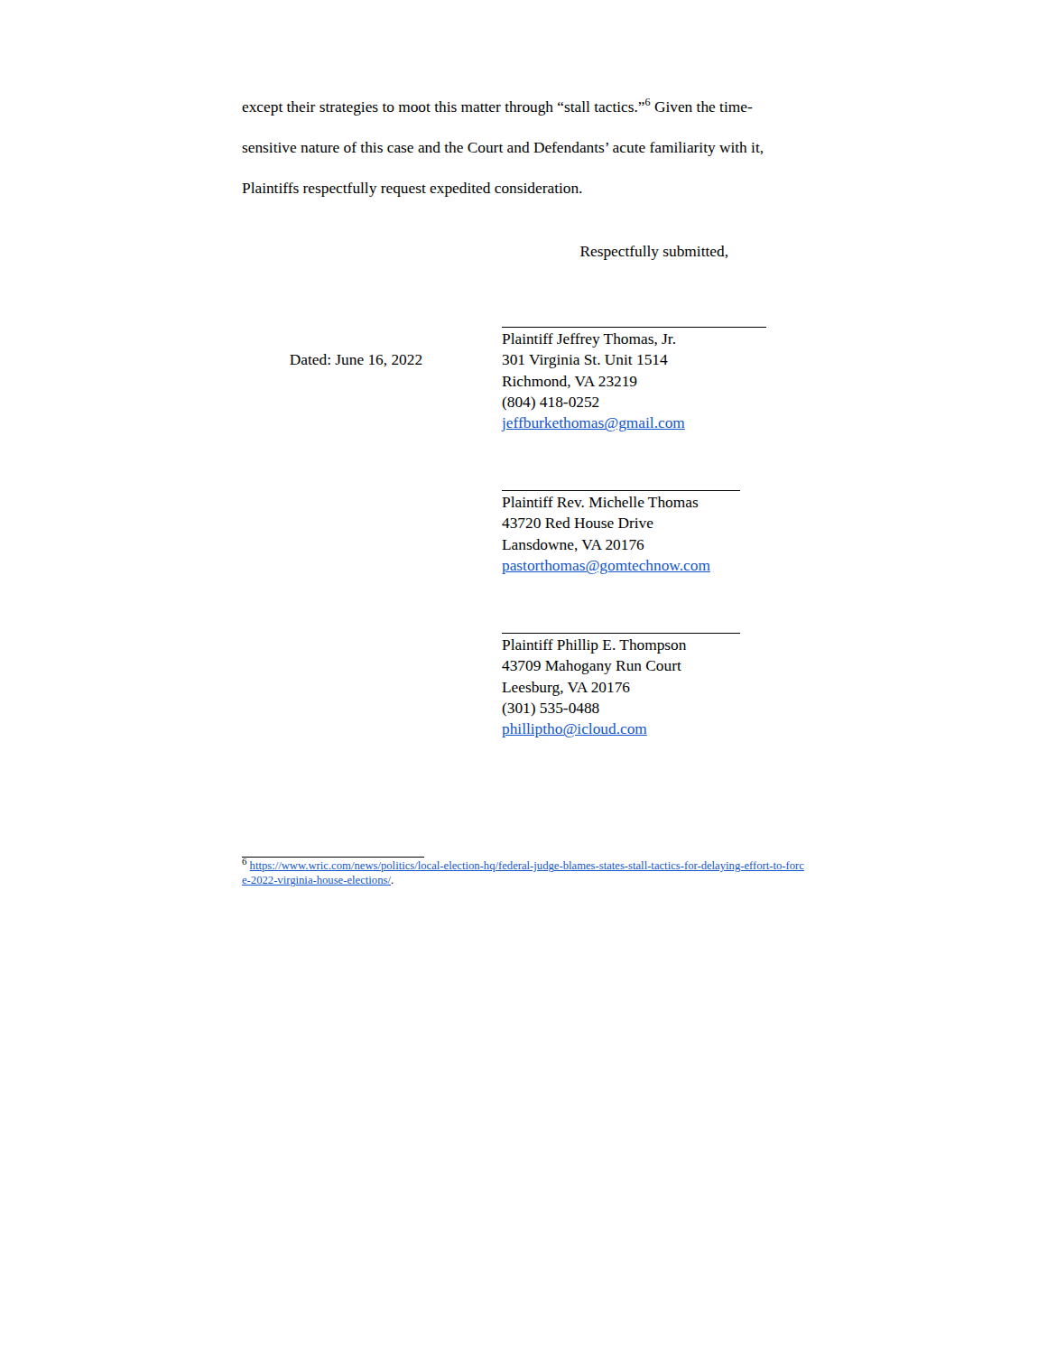except their strategies to moot this matter through “stall tactics.”6 Given the time-sensitive nature of this case and the Court and Defendants’ acute familiarity with it, Plaintiffs respectfully request expedited consideration.
Respectfully submitted,
Dated: June 16, 2022
Plaintiff Jeffrey Thomas, Jr.
301 Virginia St. Unit 1514
Richmond, VA 23219
(804) 418-0252
jeffburkethomas@gmail.com
Plaintiff Rev. Michelle Thomas
43720 Red House Drive
Lansdowne, VA 20176
pastorthomas@gomtechnow.com
Plaintiff Phillip E. Thompson
43709 Mahogany Run Court
Leesburg, VA 20176
(301) 535-0488
philliptho@icloud.com
6 https://www.wric.com/news/politics/local-election-hq/federal-judge-blames-states-stall-tactics-for-delaying-effort-to-force-2022-virginia-house-elections/.